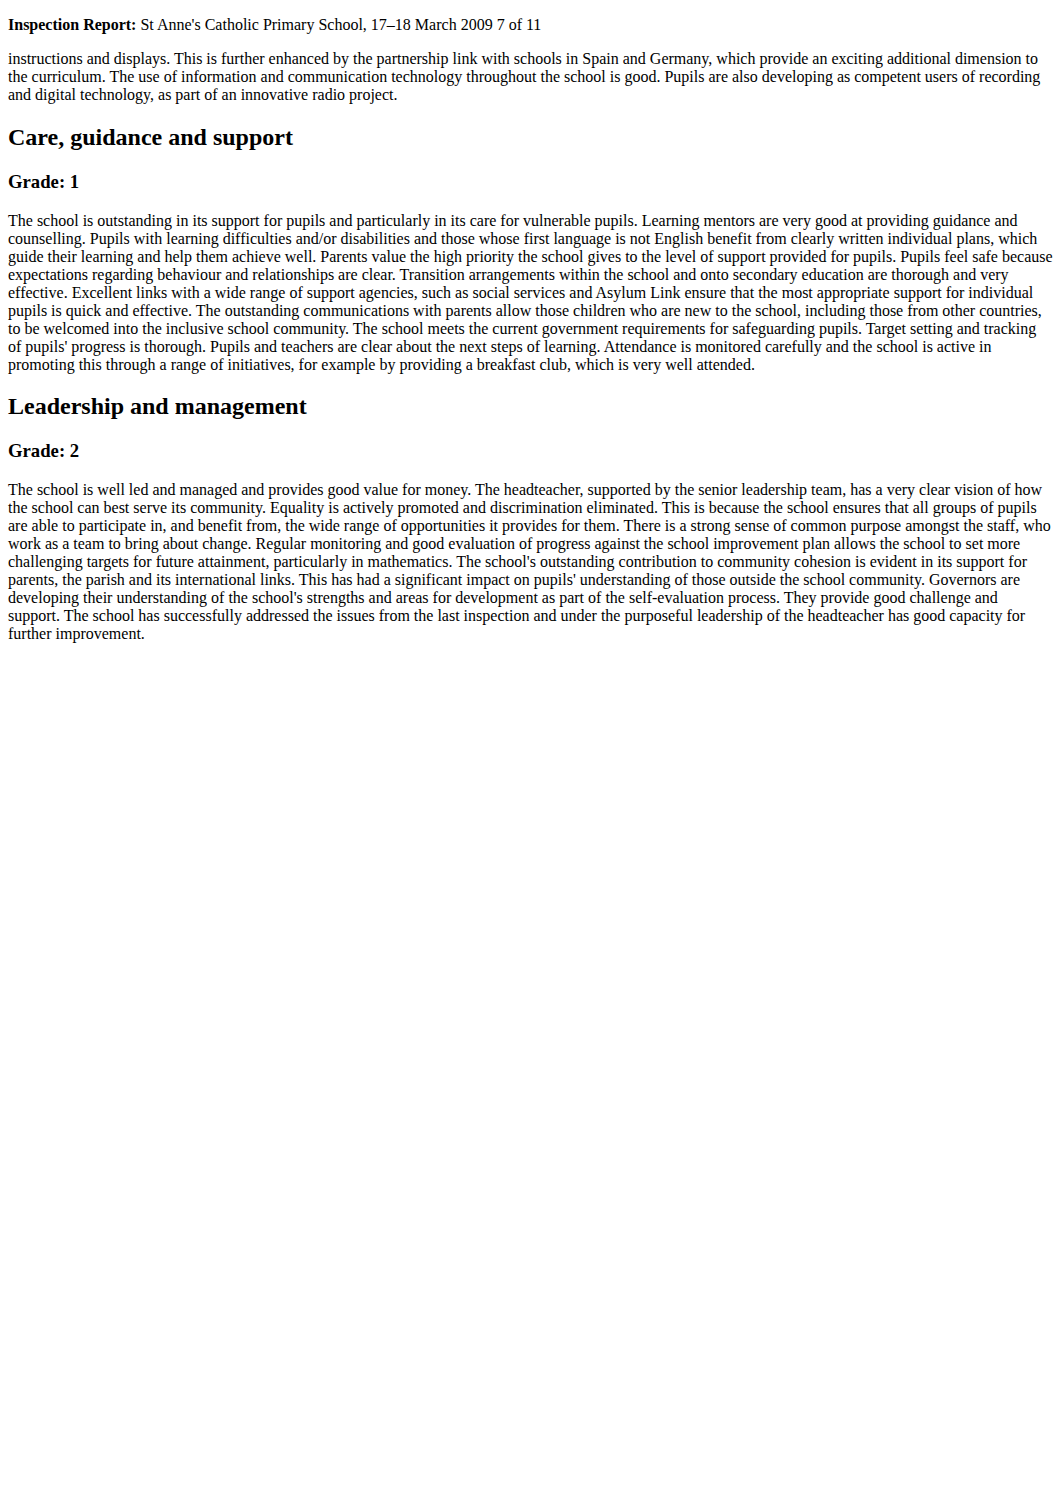Inspection Report: St Anne's Catholic Primary School, 17–18 March 2009 7 of 11
instructions and displays. This is further enhanced by the partnership link with schools in Spain and Germany, which provide an exciting additional dimension to the curriculum. The use of information and communication technology throughout the school is good. Pupils are also developing as competent users of recording and digital technology, as part of an innovative radio project.
Care, guidance and support
Grade: 1
The school is outstanding in its support for pupils and particularly in its care for vulnerable pupils. Learning mentors are very good at providing guidance and counselling. Pupils with learning difficulties and/or disabilities and those whose first language is not English benefit from clearly written individual plans, which guide their learning and help them achieve well. Parents value the high priority the school gives to the level of support provided for pupils. Pupils feel safe because expectations regarding behaviour and relationships are clear. Transition arrangements within the school and onto secondary education are thorough and very effective. Excellent links with a wide range of support agencies, such as social services and Asylum Link ensure that the most appropriate support for individual pupils is quick and effective. The outstanding communications with parents allow those children who are new to the school, including those from other countries, to be welcomed into the inclusive school community. The school meets the current government requirements for safeguarding pupils. Target setting and tracking of pupils' progress is thorough. Pupils and teachers are clear about the next steps of learning. Attendance is monitored carefully and the school is active in promoting this through a range of initiatives, for example by providing a breakfast club, which is very well attended.
Leadership and management
Grade: 2
The school is well led and managed and provides good value for money. The headteacher, supported by the senior leadership team, has a very clear vision of how the school can best serve its community. Equality is actively promoted and discrimination eliminated. This is because the school ensures that all groups of pupils are able to participate in, and benefit from, the wide range of opportunities it provides for them. There is a strong sense of common purpose amongst the staff, who work as a team to bring about change. Regular monitoring and good evaluation of progress against the school improvement plan allows the school to set more challenging targets for future attainment, particularly in mathematics. The school's outstanding contribution to community cohesion is evident in its support for parents, the parish and its international links. This has had a significant impact on pupils' understanding of those outside the school community. Governors are developing their understanding of the school's strengths and areas for development as part of the self-evaluation process. They provide good challenge and support. The school has successfully addressed the issues from the last inspection and under the purposeful leadership of the headteacher has good capacity for further improvement.